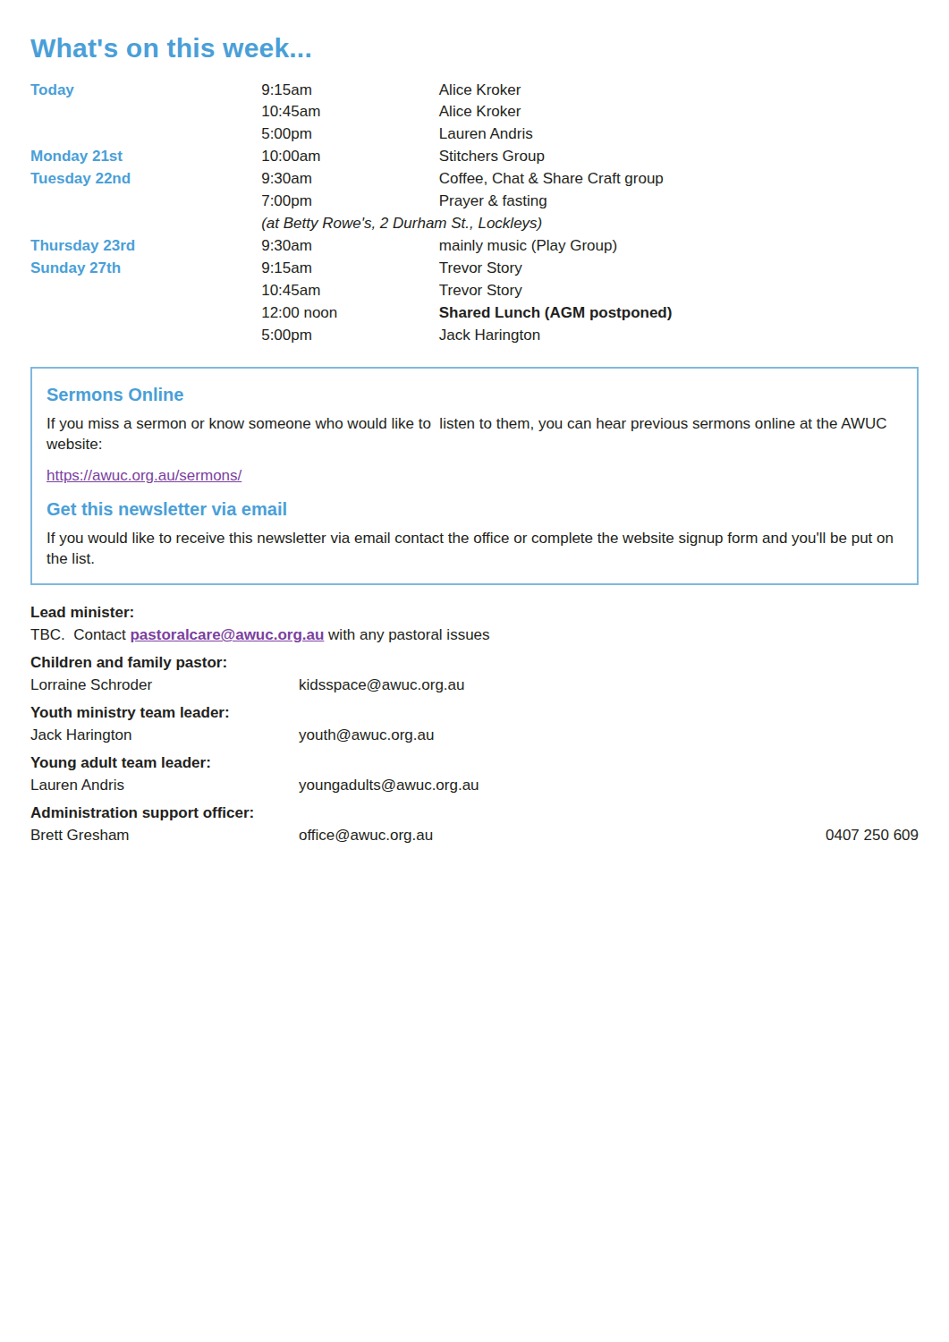What's on this week...
| Today | 9:15am | Alice Kroker |
| | 10:45am | Alice Kroker |
| | 5:00pm | Lauren Andris |
| Monday 21st | 10:00am | Stitchers Group |
| Tuesday 22nd | 9:30am | Coffee, Chat & Share Craft group |
| | 7:00pm | Prayer & fasting |
| | (at Betty Rowe's, 2 Durham St., Lockleys) |
| Thursday 23rd | 9:30am | mainly music (Play Group) |
| Sunday 27th | 9:15am | Trevor Story |
| | 10:45am | Trevor Story |
| | 12:00 noon | Shared Lunch (AGM postponed) |
| | 5:00pm | Jack Harington |
Sermons Online
If you miss a sermon or know someone who would like to listen to them, you can hear previous sermons online at the AWUC website:
https://awuc.org.au/sermons/
Get this newsletter via email
If you would like to receive this newsletter via email contact the office or complete the website signup form and you'll be put on the list.
Lead minister:
TBC. Contact pastoralcare@awuc.org.au with any pastoral issues
Children and family pastor:
Lorraine Schroder kidsspace@awuc.org.au
Youth ministry team leader:
Jack Harington youth@awuc.org.au
Young adult team leader:
Lauren Andris youngadults@awuc.org.au
Administration support officer:
Brett Gresham office@awuc.org.au 0407 250 609